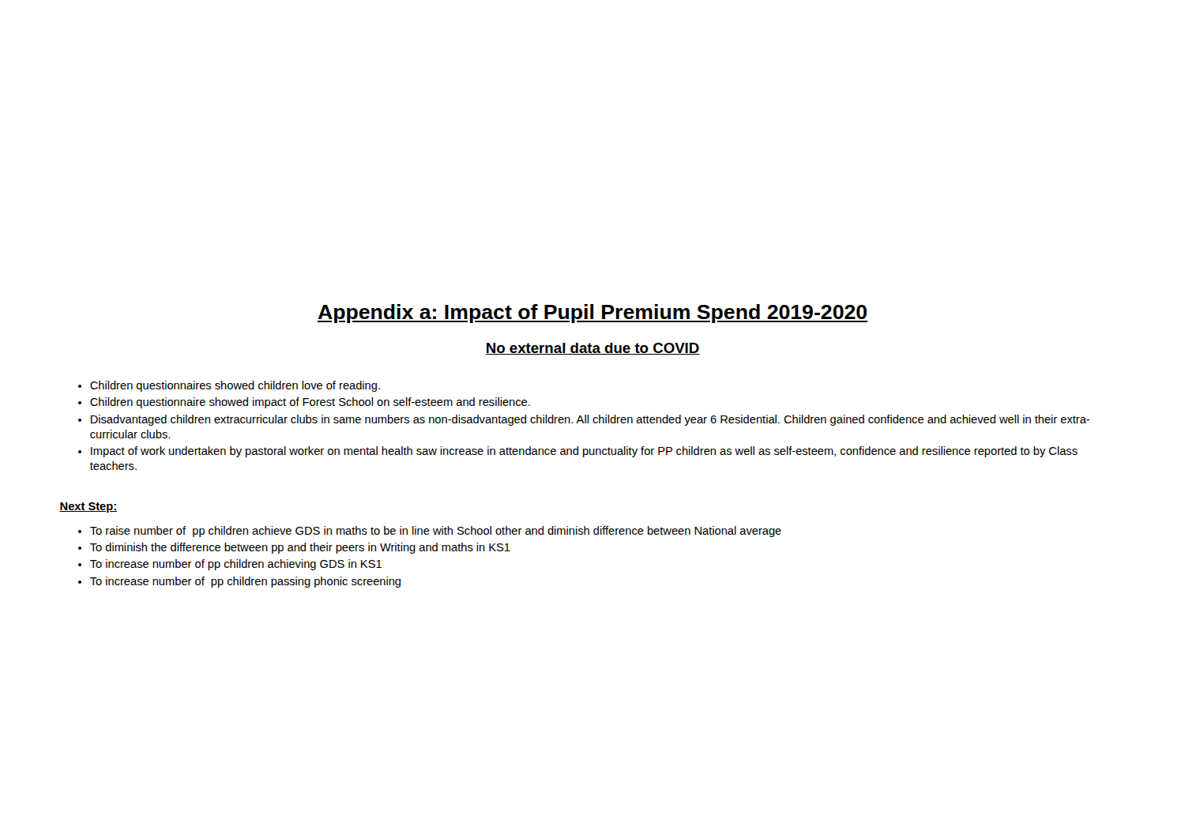Appendix a: Impact of Pupil Premium Spend 2019-2020
No external data due to COVID
Children questionnaires showed children love of reading.
Children questionnaire showed impact of Forest School on self-esteem and resilience.
Disadvantaged children extracurricular clubs in same numbers as non-disadvantaged children. All children attended year 6 Residential. Children gained confidence and achieved well in their extra-curricular clubs.
Impact of work undertaken by pastoral worker on mental health saw increase in attendance and punctuality for PP children as well as self-esteem, confidence and resilience reported to by Class teachers.
Next Step:
To raise number of pp children achieve GDS in maths to be in line with School other and diminish difference between National average
To diminish the difference between pp and their peers in Writing and maths in KS1
To increase number of pp children achieving GDS in KS1
To increase number of pp children passing phonic screening